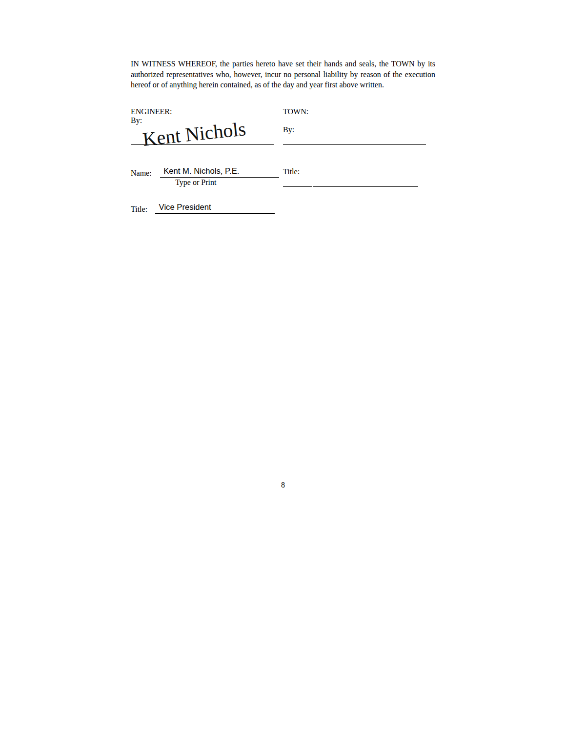IN WITNESS WHEREOF, the parties hereto have set their hands and seals, the TOWN by its authorized representatives who, however, incur no personal liability by reason of the execution hereof or of anything herein contained, as of the day and year first above written.
| ENGINEER: | TOWN: |
| By: Kent Nichols | By: |
| Name: Kent M. Nichols, P.E. Type or Print | Title: |
| Title: Vice President | |
8